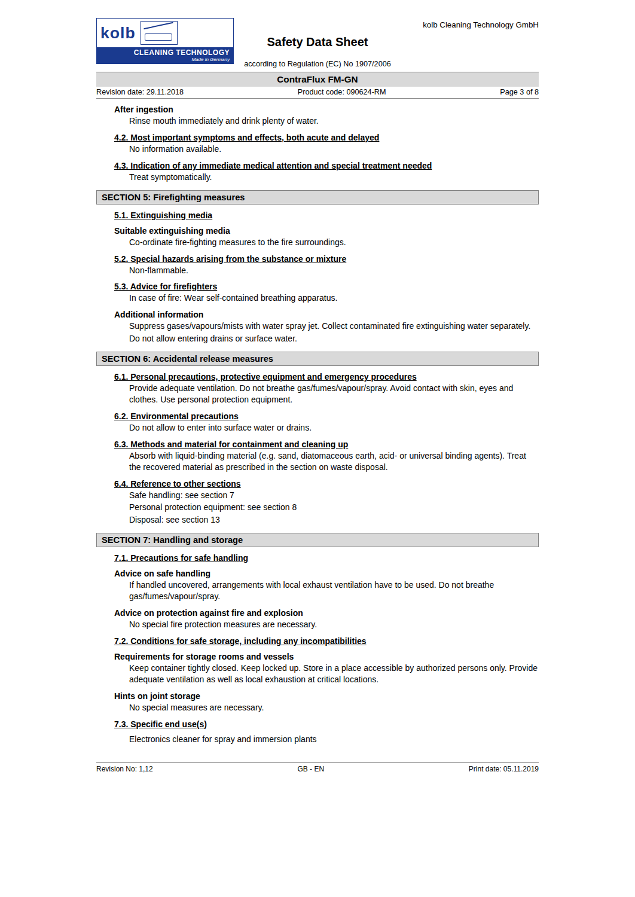kolb
CLEANING TECHNOLOGYMade in Germany
kolb Cleaning Technology GmbH
Safety Data Sheet
according to Regulation (EC) No 1907/2006
ContraFlux FM-GN
Revision date: 29.11.2018 Product code: 090624-RM Page 3 of 8
After ingestion
Rinse mouth immediately and drink plenty of water.
4.2. Most important symptoms and effects, both acute and delayed
No information available.
4.3. Indication of any immediate medical attention and special treatment needed
Treat symptomatically.
SECTION 5: Firefighting measures
5.1. Extinguishing media
Suitable extinguishing media
Co-ordinate fire-fighting measures to the fire surroundings.
5.2. Special hazards arising from the substance or mixture
Non-flammable.
5.3. Advice for firefighters
In case of fire: Wear self-contained breathing apparatus.
Additional information
Suppress gases/vapours/mists with water spray jet. Collect contaminated fire extinguishing water separately.
Do not allow entering drains or surface water.
SECTION 6: Accidental release measures
6.1. Personal precautions, protective equipment and emergency procedures
Provide adequate ventilation. Do not breathe gas/fumes/vapour/spray. Avoid contact with skin, eyes and clothes. Use personal protection equipment.
6.2. Environmental precautions
Do not allow to enter into surface water or drains.
6.3. Methods and material for containment and cleaning up
Absorb with liquid-binding material (e.g. sand, diatomaceous earth, acid- or universal binding agents). Treat the recovered material as prescribed in the section on waste disposal.
6.4. Reference to other sections
Safe handling: see section 7
Personal protection equipment: see section 8
Disposal: see section 13
SECTION 7: Handling and storage
7.1. Precautions for safe handling
Advice on safe handling
If handled uncovered, arrangements with local exhaust ventilation have to be used. Do not breathe gas/fumes/vapour/spray.
Advice on protection against fire and explosion
No special fire protection measures are necessary.
7.2. Conditions for safe storage, including any incompatibilities
Requirements for storage rooms and vessels
Keep container tightly closed. Keep locked up. Store in a place accessible by authorized persons only. Provide adequate ventilation as well as local exhaustion at critical locations.
Hints on joint storage
No special measures are necessary.
7.3. Specific end use(s)
Electronics cleaner for spray and immersion plants
Revision No: 1,12 GB - EN Print date: 05.11.2019